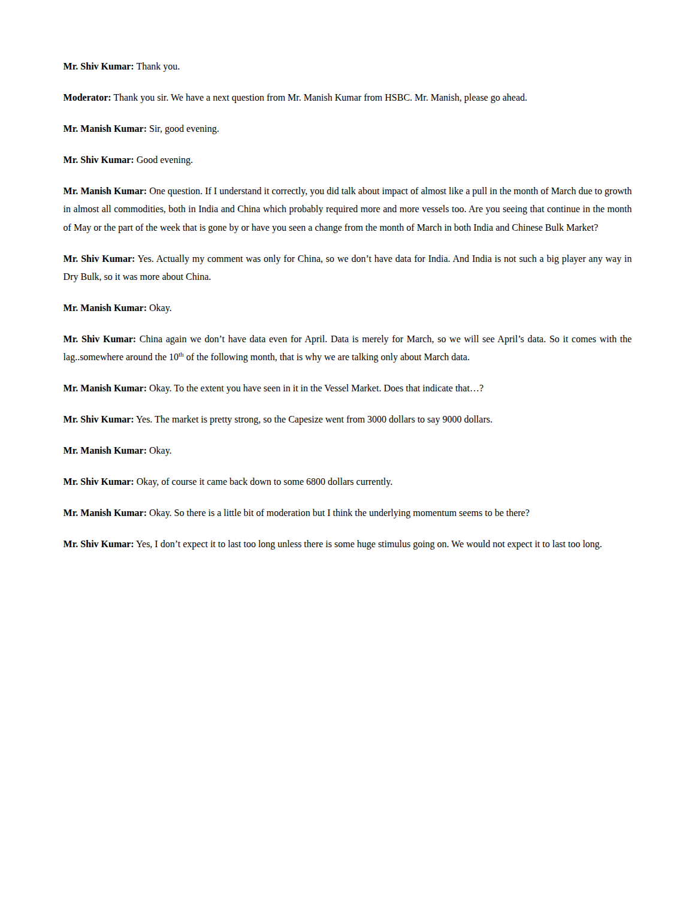Mr. Shiv Kumar: Thank you.
Moderator: Thank you sir. We have a next question from Mr. Manish Kumar from HSBC. Mr. Manish, please go ahead.
Mr. Manish Kumar: Sir, good evening.
Mr. Shiv Kumar: Good evening.
Mr. Manish Kumar: One question. If I understand it correctly, you did talk about impact of almost like a pull in the month of March due to growth in almost all commodities, both in India and China which probably required more and more vessels too. Are you seeing that continue in the month of May or the part of the week that is gone by or have you seen a change from the month of March in both India and Chinese Bulk Market?
Mr. Shiv Kumar: Yes. Actually my comment was only for China, so we don’t have data for India. And India is not such a big player any way in Dry Bulk, so it was more about China.
Mr. Manish Kumar: Okay.
Mr. Shiv Kumar: China again we don’t have data even for April. Data is merely for March, so we will see April’s data. So it comes with the lag..somewhere around the 10th of the following month, that is why we are talking only about March data.
Mr. Manish Kumar: Okay. To the extent you have seen in it in the Vessel Market. Does that indicate that…?
Mr. Shiv Kumar: Yes. The market is pretty strong, so the Capesize went from 3000 dollars to say 9000 dollars.
Mr. Manish Kumar: Okay.
Mr. Shiv Kumar: Okay, of course it came back down to some 6800 dollars currently.
Mr. Manish Kumar: Okay. So there is a little bit of moderation but I think the underlying momentum seems to be there?
Mr. Shiv Kumar: Yes, I don’t expect it to last too long unless there is some huge stimulus going on. We would not expect it to last too long.